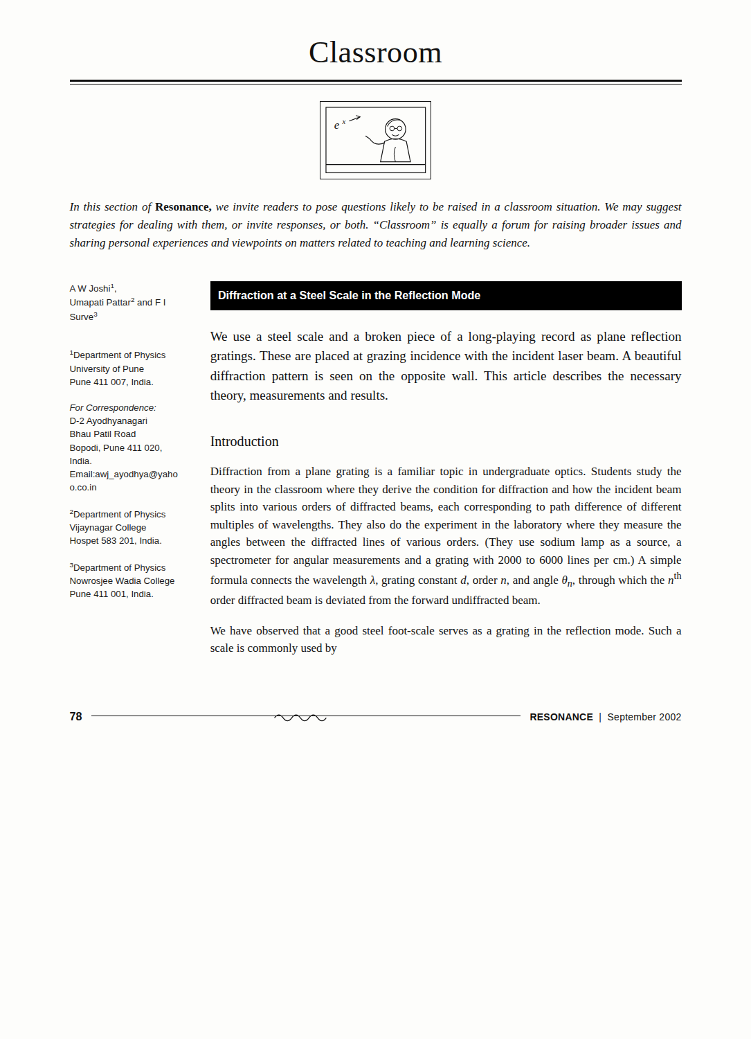Classroom
e x
In this section of Resonance, we invite readers to pose questions likely to be raised in a classroom situation. We may suggest strategies for dealing with them, or invite responses, or both. “Classroom” is equally a forum for raising broader issues and sharing personal experiences and viewpoints on matters related to teaching and learning science.
A W Joshi1,
Umapati Pattar2 and F I Surve3
1Department of Physics
University of Pune
Pune 411 007, India.
For Correspondence:
D-2 Ayodhyanagari
Bhau Patil Road
Bopodi, Pune 411 020, India.
Email:awj_ayodhya@yahoo.co.in
2Department of Physics
Vijaynagar College
Hospet 583 201, India.
3Department of Physics
Nowrosjee Wadia College
Pune 411 001, India.
Diffraction at a Steel Scale in the Reflection Mode
We use a steel scale and a broken piece of a long-playing record as plane reflection gratings. These are placed at grazing incidence with the incident laser beam. A beautiful diffraction pattern is seen on the opposite wall. This article describes the necessary theory, measurements and results.
Introduction
Diffraction from a plane grating is a familiar topic in undergraduate optics. Students study the theory in the classroom where they derive the condition for diffraction and how the incident beam splits into various orders of diffracted beams, each corresponding to path difference of different multiples of wavelengths. They also do the experiment in the laboratory where they measure the angles between the diffracted lines of various orders. (They use sodium lamp as a source, a spectrometer for angular measurements and a grating with 2000 to 6000 lines per cm.) A simple formula connects the wavelength λ, grating constant d, order n, and angle θn, through which the nth order diffracted beam is deviated from the forward undiffracted beam.
We have observed that a good steel foot-scale serves as a grating in the reflection mode. Such a scale is commonly used by
78
RESONANCE | September 2002